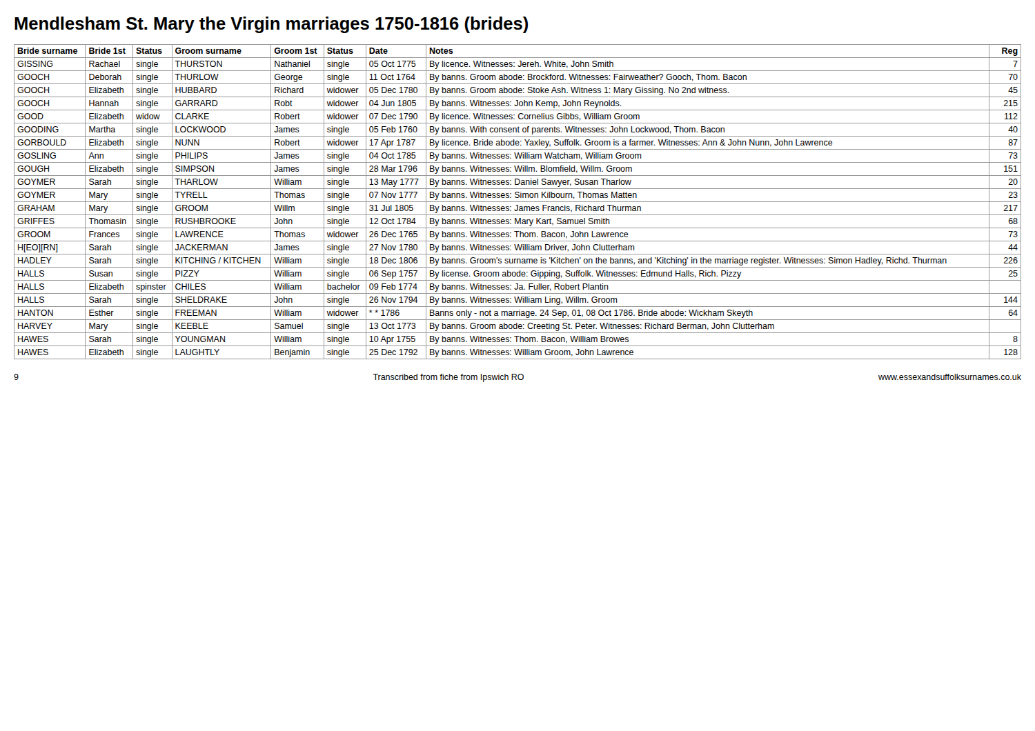Mendlesham St. Mary the Virgin marriages 1750-1816 (brides)
| Bride surname | Bride 1st | Status | Groom surname | Groom 1st | Status | Date | Notes | Reg |
| --- | --- | --- | --- | --- | --- | --- | --- | --- |
| GISSING | Rachael | single | THURSTON | Nathaniel | single | 05 Oct 1775 | By licence. Witnesses: Jereh. White, John Smith | 7 |
| GOOCH | Deborah | single | THURLOW | George | single | 11 Oct 1764 | By banns. Groom abode: Brockford. Witnesses: Fairweather? Gooch, Thom. Bacon | 70 |
| GOOCH | Elizabeth | single | HUBBARD | Richard | widower | 05 Dec 1780 | By banns. Groom abode: Stoke Ash. Witness 1: Mary Gissing. No 2nd witness. | 45 |
| GOOCH | Hannah | single | GARRARD | Robt | widower | 04 Jun 1805 | By banns. Witnesses: John Kemp, John Reynolds. | 215 |
| GOOD | Elizabeth | widow | CLARKE | Robert | widower | 07 Dec 1790 | By licence. Witnesses: Cornelius Gibbs, William Groom | 112 |
| GOODING | Martha | single | LOCKWOOD | James | single | 05 Feb 1760 | By banns. With consent of parents. Witnesses: John Lockwood, Thom. Bacon | 40 |
| GORBOULD | Elizabeth | single | NUNN | Robert | widower | 17 Apr 1787 | By licence. Bride abode: Yaxley, Suffolk. Groom is a farmer. Witnesses: Ann & John Nunn, John Lawrence | 87 |
| GOSLING | Ann | single | PHILIPS | James | single | 04 Oct 1785 | By banns. Witnesses: William Watcham, William Groom | 73 |
| GOUGH | Elizabeth | single | SIMPSON | James | single | 28 Mar 1796 | By banns. Witnesses: Willm. Blomfield, Willm. Groom | 151 |
| GOYMER | Sarah | single | THARLOW | William | single | 13 May 1777 | By banns. Witnesses: Daniel Sawyer, Susan Tharlow | 20 |
| GOYMER | Mary | single | TYRELL | Thomas | single | 07 Nov 1777 | By banns. Witnesses: Simon Kilbourn, Thomas Matten | 23 |
| GRAHAM | Mary | single | GROOM | Willm | single | 31 Jul 1805 | By banns. Witnesses: James Francis, Richard Thurman | 217 |
| GRIFFES | Thomasin | single | RUSHBROOKE | John | single | 12 Oct 1784 | By banns. Witnesses: Mary Kart, Samuel Smith | 68 |
| GROOM | Frances | single | LAWRENCE | Thomas | widower | 26 Dec 1765 | By banns. Witnesses: Thom. Bacon, John Lawrence | 73 |
| H[EO][RN] | Sarah | single | JACKERMAN | James | single | 27 Nov 1780 | By banns. Witnesses: William Driver, John Clutterham | 44 |
| HADLEY | Sarah | single | KITCHING / KITCHEN | William | single | 18 Dec 1806 | By banns. Groom's surname is 'Kitchen' on the banns, and 'Kitching' in the marriage register. Witnesses: Simon Hadley, Richd. Thurman | 226 |
| HALLS | Susan | single | PIZZY | William | single | 06 Sep 1757 | By license. Groom abode: Gipping, Suffolk. Witnesses: Edmund Halls, Rich. Pizzy | 25 |
| HALLS | Elizabeth | spinster | CHILES | William | bachelor | 09 Feb 1774 | By banns. Witnesses: Ja. Fuller, Robert Plantin | |
| HALLS | Sarah | single | SHELDRAKE | John | single | 26 Nov 1794 | By banns. Witnesses: William Ling, Willm. Groom | 144 |
| HANTON | Esther | single | FREEMAN | William | widower | * * 1786 | Banns only - not a marriage. 24 Sep, 01, 08 Oct 1786. Bride abode: Wickham Skeyth | 64 |
| HARVEY | Mary | single | KEEBLE | Samuel | single | 13 Oct 1773 | By banns. Groom abode: Creeting St. Peter. Witnesses: Richard Berman, John Clutterham | |
| HAWES | Sarah | single | YOUNGMAN | William | single | 10 Apr 1755 | By banns. Witnesses: Thom. Bacon, William Browes | 8 |
| HAWES | Elizabeth | single | LAUGHTLY | Benjamin | single | 25 Dec 1792 | By banns. Witnesses: William Groom, John Lawrence | 128 |
9 Transcribed from fiche from Ipswich RO www.essexandsuffolksurnames.co.uk